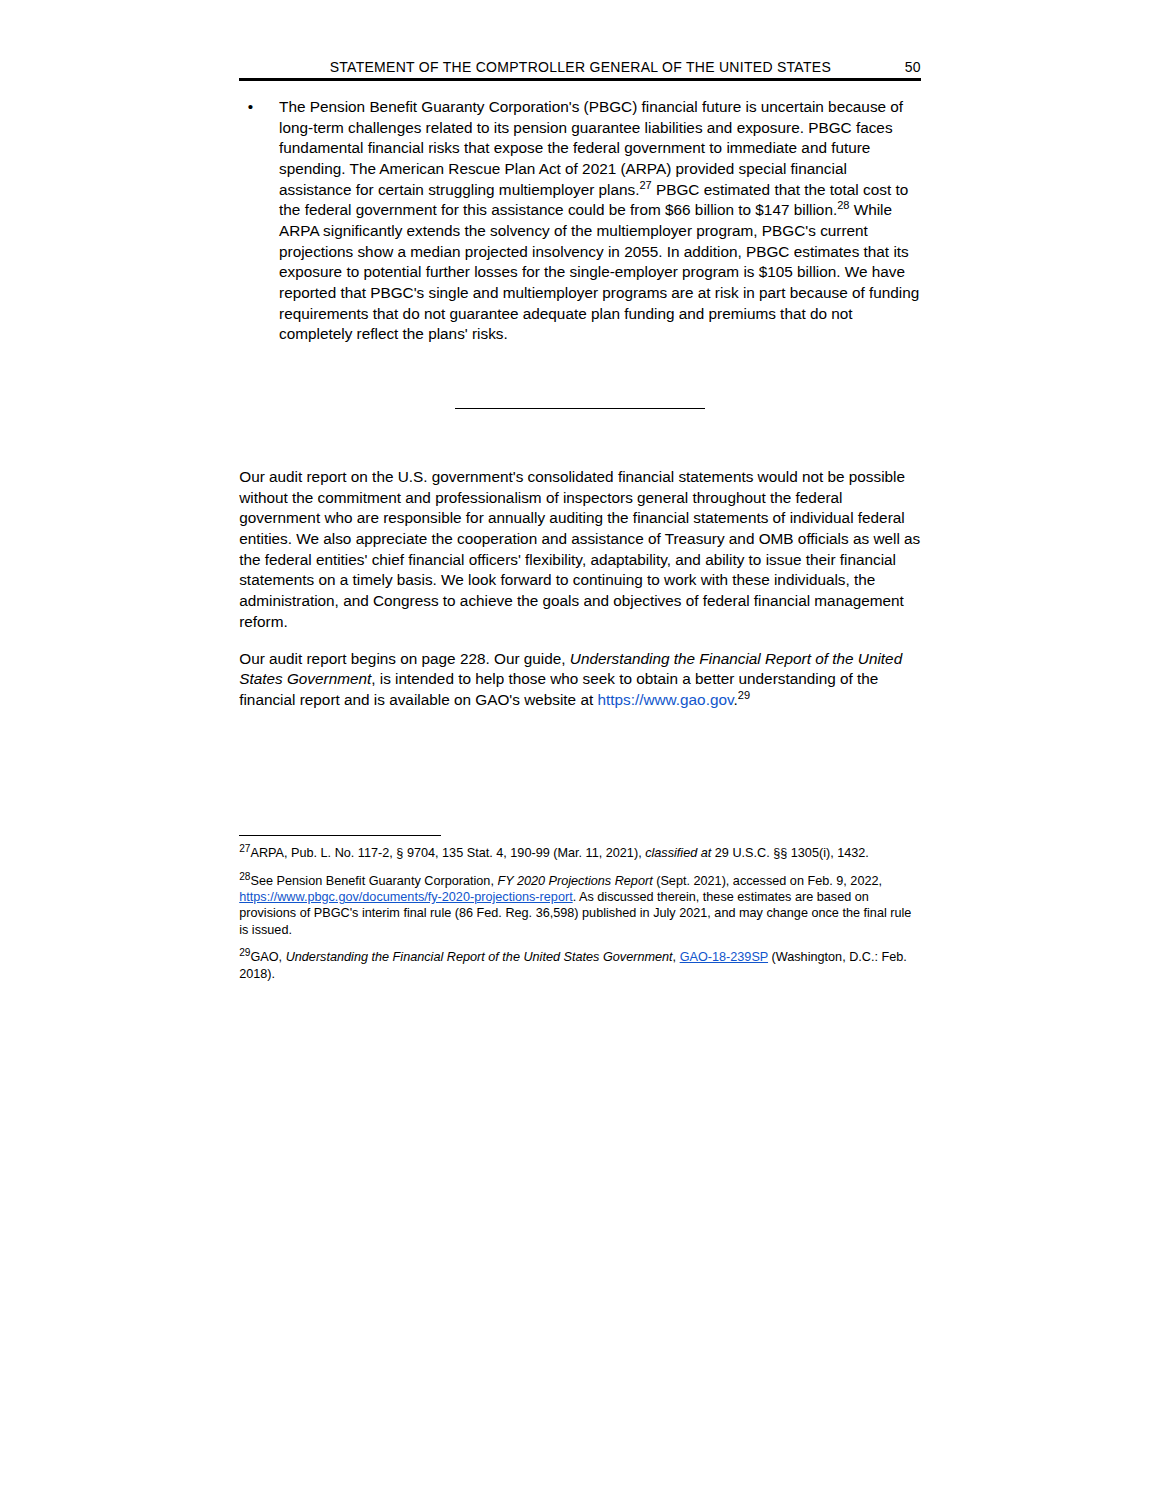STATEMENT OF THE COMPTROLLER GENERAL OF THE UNITED STATES
50
The Pension Benefit Guaranty Corporation's (PBGC) financial future is uncertain because of long-term challenges related to its pension guarantee liabilities and exposure. PBGC faces fundamental financial risks that expose the federal government to immediate and future spending. The American Rescue Plan Act of 2021 (ARPA) provided special financial assistance for certain struggling multiemployer plans.27 PBGC estimated that the total cost to the federal government for this assistance could be from $66 billion to $147 billion.28 While ARPA significantly extends the solvency of the multiemployer program, PBGC's current projections show a median projected insolvency in 2055. In addition, PBGC estimates that its exposure to potential further losses for the single-employer program is $105 billion. We have reported that PBGC's single and multiemployer programs are at risk in part because of funding requirements that do not guarantee adequate plan funding and premiums that do not completely reflect the plans' risks.
Our audit report on the U.S. government's consolidated financial statements would not be possible without the commitment and professionalism of inspectors general throughout the federal government who are responsible for annually auditing the financial statements of individual federal entities. We also appreciate the cooperation and assistance of Treasury and OMB officials as well as the federal entities' chief financial officers' flexibility, adaptability, and ability to issue their financial statements on a timely basis. We look forward to continuing to work with these individuals, the administration, and Congress to achieve the goals and objectives of federal financial management reform.
Our audit report begins on page 228. Our guide, Understanding the Financial Report of the United States Government, is intended to help those who seek to obtain a better understanding of the financial report and is available on GAO's website at https://www.gao.gov.29
27ARPA, Pub. L. No. 117-2, § 9704, 135 Stat. 4, 190-99 (Mar. 11, 2021), classified at 29 U.S.C. §§ 1305(i), 1432.
28See Pension Benefit Guaranty Corporation, FY 2020 Projections Report (Sept. 2021), accessed on Feb. 9, 2022, https://www.pbgc.gov/documents/fy-2020-projections-report. As discussed therein, these estimates are based on provisions of PBGC's interim final rule (86 Fed. Reg. 36,598) published in July 2021, and may change once the final rule is issued.
29GAO, Understanding the Financial Report of the United States Government, GAO-18-239SP (Washington, D.C.: Feb. 2018).